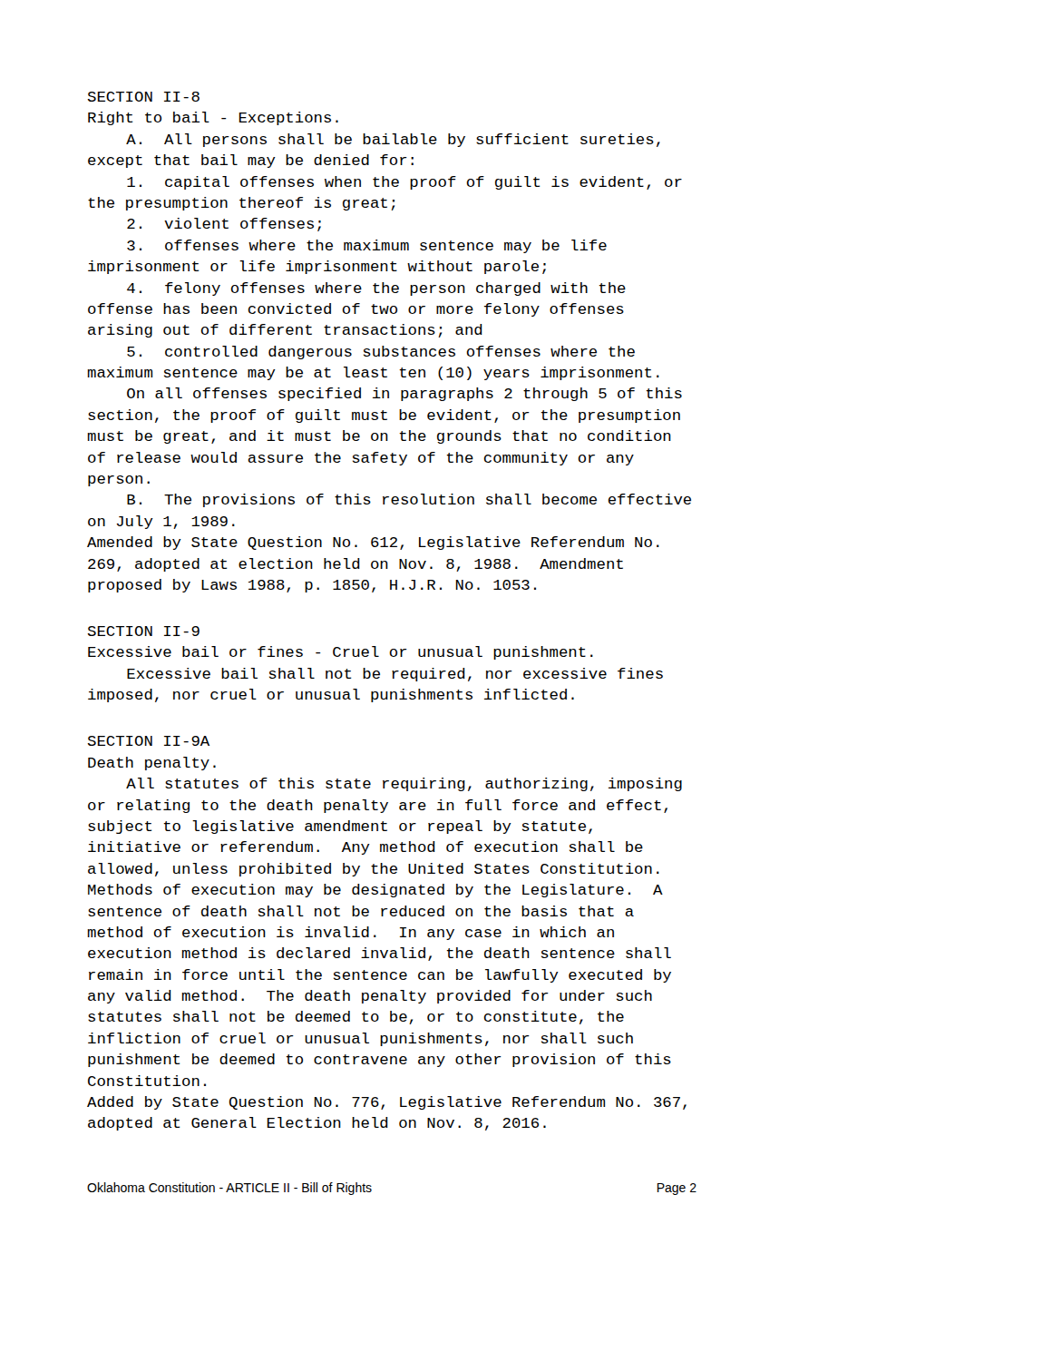SECTION II-8
Right to bail - Exceptions.
A. All persons shall be bailable by sufficient sureties, except that bail may be denied for:
1. capital offenses when the proof of guilt is evident, or the presumption thereof is great;
2. violent offenses;
3. offenses where the maximum sentence may be life imprisonment or life imprisonment without parole;
4. felony offenses where the person charged with the offense has been convicted of two or more felony offenses arising out of different transactions; and
5. controlled dangerous substances offenses where the maximum sentence may be at least ten (10) years imprisonment.
On all offenses specified in paragraphs 2 through 5 of this section, the proof of guilt must be evident, or the presumption must be great, and it must be on the grounds that no condition of release would assure the safety of the community or any person.
B. The provisions of this resolution shall become effective on July 1, 1989.
Amended by State Question No. 612, Legislative Referendum No. 269, adopted at election held on Nov. 8, 1988. Amendment proposed by Laws 1988, p. 1850, H.J.R. No. 1053.
SECTION II-9
Excessive bail or fines - Cruel or unusual punishment.
Excessive bail shall not be required, nor excessive fines imposed, nor cruel or unusual punishments inflicted.
SECTION II-9A
Death penalty.
All statutes of this state requiring, authorizing, imposing or relating to the death penalty are in full force and effect, subject to legislative amendment or repeal by statute, initiative or referendum. Any method of execution shall be allowed, unless prohibited by the United States Constitution. Methods of execution may be designated by the Legislature. A sentence of death shall not be reduced on the basis that a method of execution is invalid. In any case in which an execution method is declared invalid, the death sentence shall remain in force until the sentence can be lawfully executed by any valid method. The death penalty provided for under such statutes shall not be deemed to be, or to constitute, the infliction of cruel or unusual punishments, nor shall such punishment be deemed to contravene any other provision of this Constitution.
Added by State Question No. 776, Legislative Referendum No. 367, adopted at General Election held on Nov. 8, 2016.
Oklahoma Constitution - ARTICLE II - Bill of Rights Page 2